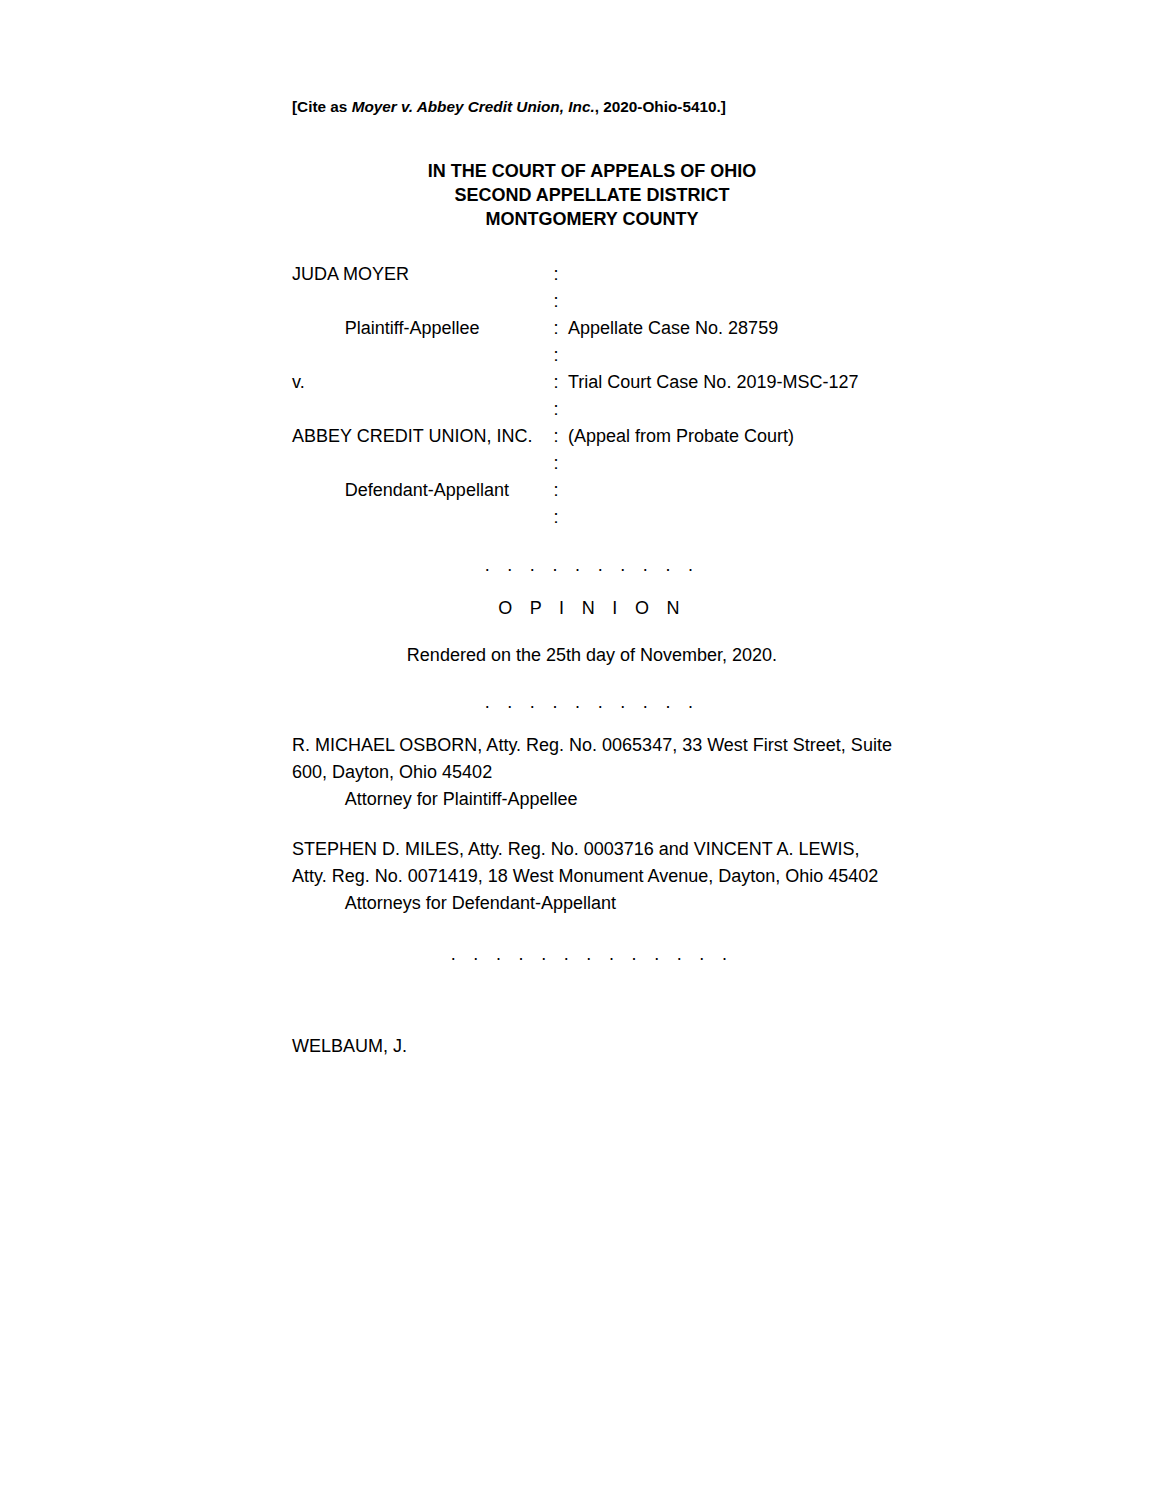[Cite as Moyer v. Abbey Credit Union, Inc., 2020-Ohio-5410.]
IN THE COURT OF APPEALS OF OHIO
SECOND APPELLATE DISTRICT
MONTGOMERY COUNTY
| JUDA MOYER | : | |
| | : | |
| Plaintiff-Appellee | : | Appellate Case No. 28759 |
| | : | |
| v. | : | Trial Court Case No. 2019-MSC-127 |
| | : | |
| ABBEY CREDIT UNION, INC. | : | (Appeal from Probate Court) |
| | : | |
| Defendant-Appellant | : | |
| | : | |
. . . . . . . . . .
O P I N I O N
Rendered on the 25th day of November, 2020.
. . . . . . . . . .
R. MICHAEL OSBORN, Atty. Reg. No. 0065347, 33 West First Street, Suite 600, Dayton, Ohio 45402 Attorney for Plaintiff-Appellee
STEPHEN D. MILES, Atty. Reg. No. 0003716 and VINCENT A. LEWIS, Atty. Reg. No. 0071419, 18 West Monument Avenue, Dayton, Ohio 45402 Attorneys for Defendant-Appellant
. . . . . . . . . . . . .
WELBAUM, J.